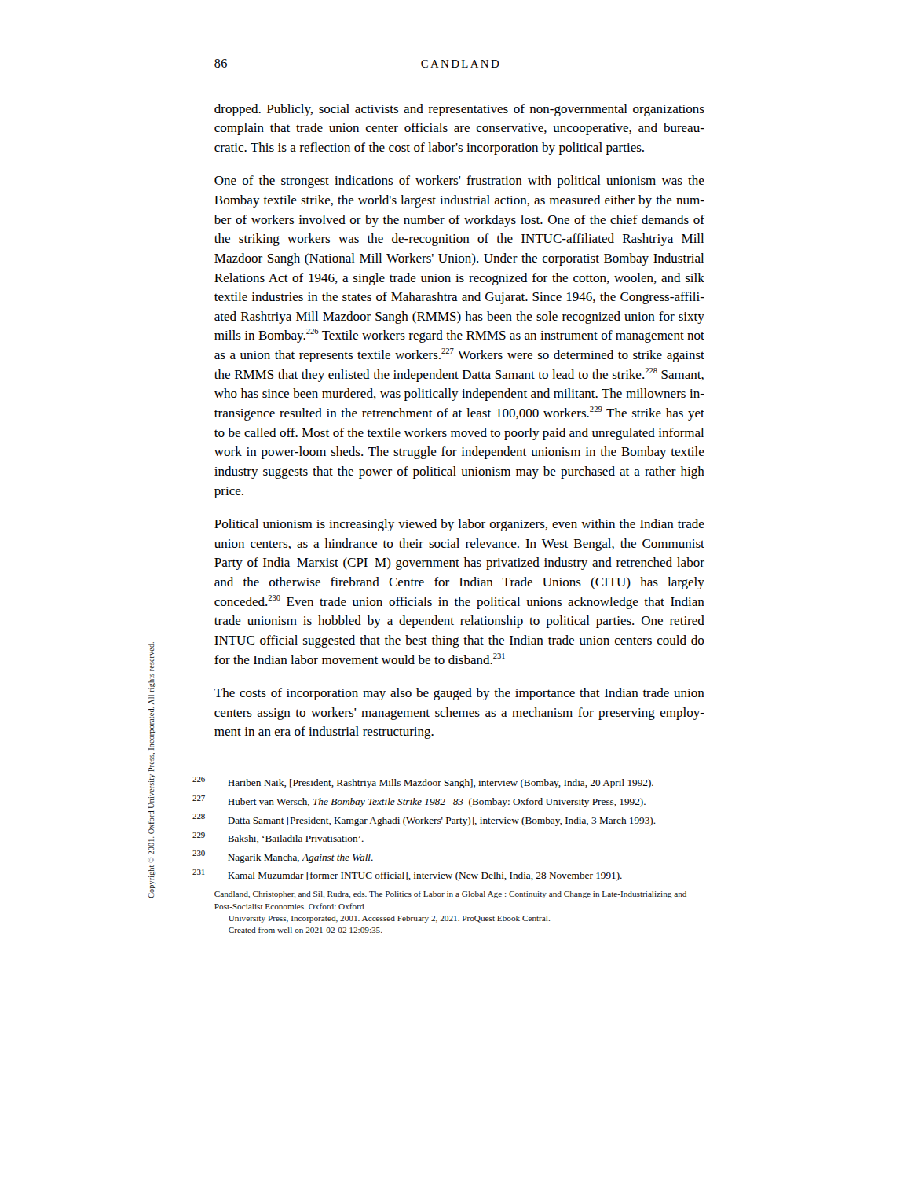86 Candland
dropped. Publicly, social activists and representatives of non-governmental organizations complain that trade union center officials are conservative, uncooperative, and bureaucratic. This is a reflection of the cost of labor's incorporation by political parties.
One of the strongest indications of workers' frustration with political unionism was the Bombay textile strike, the world's largest industrial action, as measured either by the number of workers involved or by the number of workdays lost. One of the chief demands of the striking workers was the de-recognition of the INTUC-affiliated Rashtriya Mill Mazdoor Sangh (National Mill Workers' Union). Under the corporatist Bombay Industrial Relations Act of 1946, a single trade union is recognized for the cotton, woolen, and silk textile industries in the states of Maharashtra and Gujarat. Since 1946, the Congress-affiliated Rashtriya Mill Mazdoor Sangh (RMMS) has been the sole recognized union for sixty mills in Bombay.226 Textile workers regard the RMMS as an instrument of management not as a union that represents textile workers.227 Workers were so determined to strike against the RMMS that they enlisted the independent Datta Samant to lead to the strike.228 Samant, who has since been murdered, was politically independent and militant. The millowners intransigence resulted in the retrenchment of at least 100,000 workers.229 The strike has yet to be called off. Most of the textile workers moved to poorly paid and unregulated informal work in power-loom sheds. The struggle for independent unionism in the Bombay textile industry suggests that the power of political unionism may be purchased at a rather high price.
Political unionism is increasingly viewed by labor organizers, even within the Indian trade union centers, as a hindrance to their social relevance. In West Bengal, the Communist Party of India–Marxist (CPI–M) government has privatized industry and retrenched labor and the otherwise firebrand Centre for Indian Trade Unions (CITU) has largely conceded.230 Even trade union officials in the political unions acknowledge that Indian trade unionism is hobbled by a dependent relationship to political parties. One retired INTUC official suggested that the best thing that the Indian trade union centers could do for the Indian labor movement would be to disband.231
The costs of incorporation may also be gauged by the importance that Indian trade union centers assign to workers' management schemes as a mechanism for preserving employment in an era of industrial restructuring.
226 Hariben Naik, [President, Rashtriya Mills Mazdoor Sangh], interview (Bombay, India, 20 April 1992).
227 Hubert van Wersch, The Bombay Textile Strike 1982 –83 (Bombay: Oxford University Press, 1992).
228 Datta Samant [President, Kamgar Aghadi (Workers' Party)], interview (Bombay, India, 3 March 1993).
229 Bakshi, ‘Bailadila Privatisation’.
230 Nagarik Mancha, Against the Wall.
231 Kamal Muzumdar [former INTUC official], interview (New Delhi, India, 28 November 1991).
Candland, Christopher, and Sil, Rudra, eds. The Politics of Labor in a Global Age : Continuity and Change in Late-Industrializing and Post-Socialist Economies. Oxford: Oxford University Press, Incorporated, 2001. Accessed February 2, 2021. ProQuest Ebook Central. Created from well on 2021-02-02 12:09:35.
Copyright © 2001. Oxford University Press, Incorporated. All rights reserved.